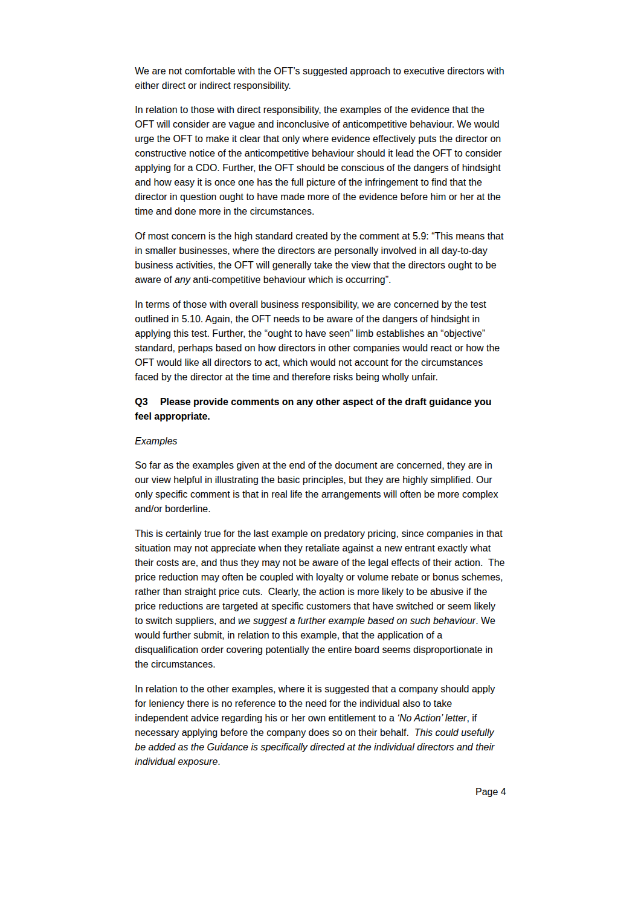We are not comfortable with the OFT’s suggested approach to executive directors with either direct or indirect responsibility.
In relation to those with direct responsibility, the examples of the evidence that the OFT will consider are vague and inconclusive of anticompetitive behaviour. We would urge the OFT to make it clear that only where evidence effectively puts the director on constructive notice of the anticompetitive behaviour should it lead the OFT to consider applying for a CDO. Further, the OFT should be conscious of the dangers of hindsight and how easy it is once one has the full picture of the infringement to find that the director in question ought to have made more of the evidence before him or her at the time and done more in the circumstances.
Of most concern is the high standard created by the comment at 5.9: “This means that in smaller businesses, where the directors are personally involved in all day-to-day business activities, the OFT will generally take the view that the directors ought to be aware of any anti-competitive behaviour which is occurring”.
In terms of those with overall business responsibility, we are concerned by the test outlined in 5.10. Again, the OFT needs to be aware of the dangers of hindsight in applying this test. Further, the “ought to have seen” limb establishes an “objective” standard, perhaps based on how directors in other companies would react or how the OFT would like all directors to act, which would not account for the circumstances faced by the director at the time and therefore risks being wholly unfair.
Q3 Please provide comments on any other aspect of the draft guidance you feel appropriate.
Examples
So far as the examples given at the end of the document are concerned, they are in our view helpful in illustrating the basic principles, but they are highly simplified. Our only specific comment is that in real life the arrangements will often be more complex and/or borderline.
This is certainly true for the last example on predatory pricing, since companies in that situation may not appreciate when they retaliate against a new entrant exactly what their costs are, and thus they may not be aware of the legal effects of their action. The price reduction may often be coupled with loyalty or volume rebate or bonus schemes, rather than straight price cuts. Clearly, the action is more likely to be abusive if the price reductions are targeted at specific customers that have switched or seem likely to switch suppliers, and we suggest a further example based on such behaviour. We would further submit, in relation to this example, that the application of a disqualification order covering potentially the entire board seems disproportionate in the circumstances.
In relation to the other examples, where it is suggested that a company should apply for leniency there is no reference to the need for the individual also to take independent advice regarding his or her own entitlement to a ‘No Action’ letter, if necessary applying before the company does so on their behalf. This could usefully be added as the Guidance is specifically directed at the individual directors and their individual exposure.
Page 4